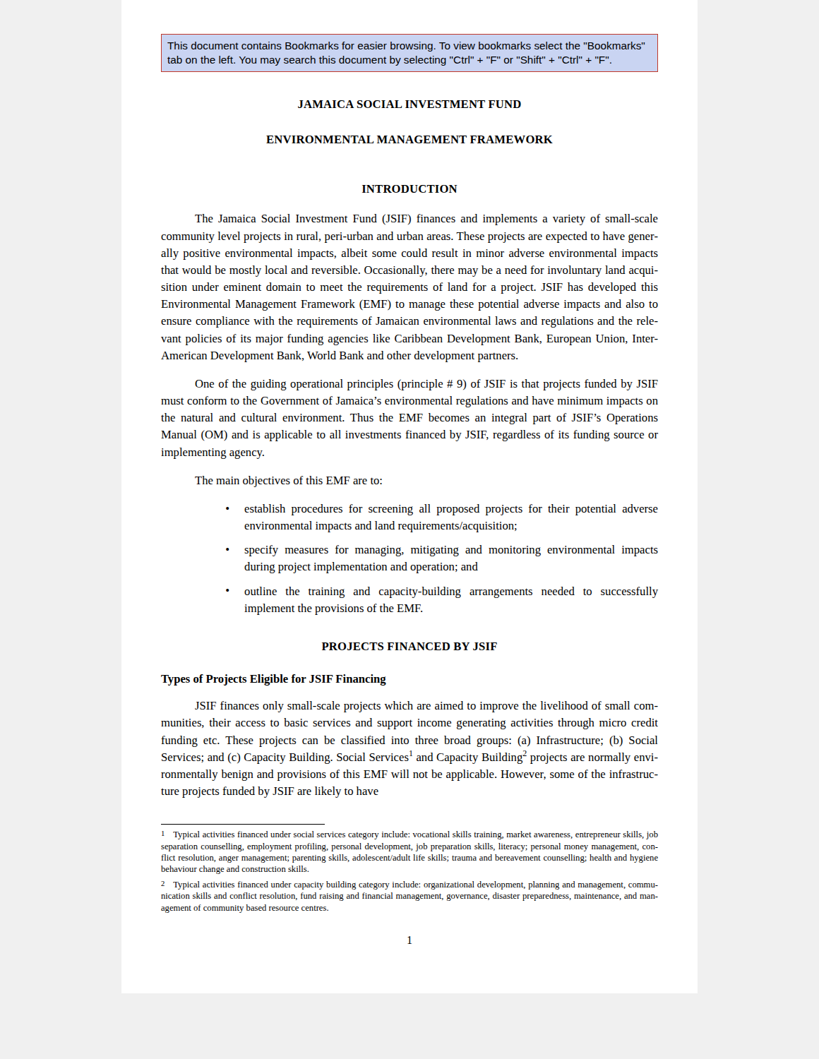This document contains Bookmarks for easier browsing. To view bookmarks select the "Bookmarks" tab on the left. You may search this document by selecting "Ctrl" + "F" or "Shift" + "Ctrl" + "F".
JAMAICA SOCIAL INVESTMENT FUND
ENVIRONMENTAL MANAGEMENT FRAMEWORK
INTRODUCTION
The Jamaica Social Investment Fund (JSIF) finances and implements a variety of small-scale community level projects in rural, peri-urban and urban areas. These projects are expected to have generally positive environmental impacts, albeit some could result in minor adverse environmental impacts that would be mostly local and reversible. Occasionally, there may be a need for involuntary land acquisition under eminent domain to meet the requirements of land for a project. JSIF has developed this Environmental Management Framework (EMF) to manage these potential adverse impacts and also to ensure compliance with the requirements of Jamaican environmental laws and regulations and the relevant policies of its major funding agencies like Caribbean Development Bank, European Union, Inter-American Development Bank, World Bank and other development partners.
One of the guiding operational principles (principle # 9) of JSIF is that projects funded by JSIF must conform to the Government of Jamaica’s environmental regulations and have minimum impacts on the natural and cultural environment. Thus the EMF becomes an integral part of JSIF’s Operations Manual (OM) and is applicable to all investments financed by JSIF, regardless of its funding source or implementing agency.
The main objectives of this EMF are to:
establish procedures for screening all proposed projects for their potential adverse environmental impacts and land requirements/acquisition;
specify measures for managing, mitigating and monitoring environmental impacts during project implementation and operation; and
outline the training and capacity-building arrangements needed to successfully implement the provisions of the EMF.
PROJECTS FINANCED BY JSIF
Types of Projects Eligible for JSIF Financing
JSIF finances only small-scale projects which are aimed to improve the livelihood of small communities, their access to basic services and support income generating activities through micro credit funding etc. These projects can be classified into three broad groups: (a) Infrastructure; (b) Social Services; and (c) Capacity Building. Social Services1 and Capacity Building2 projects are normally environmentally benign and provisions of this EMF will not be applicable. However, some of the infrastructure projects funded by JSIF are likely to have
1 Typical activities financed under social services category include: vocational skills training, market awareness, entrepreneur skills, job separation counselling, employment profiling, personal development, job preparation skills, literacy; personal money management, conflict resolution, anger management; parenting skills, adolescent/adult life skills; trauma and bereavement counselling; health and hygiene behaviour change and construction skills.
2 Typical activities financed under capacity building category include: organizational development, planning and management, communication skills and conflict resolution, fund raising and financial management, governance, disaster preparedness, maintenance, and management of community based resource centres.
1